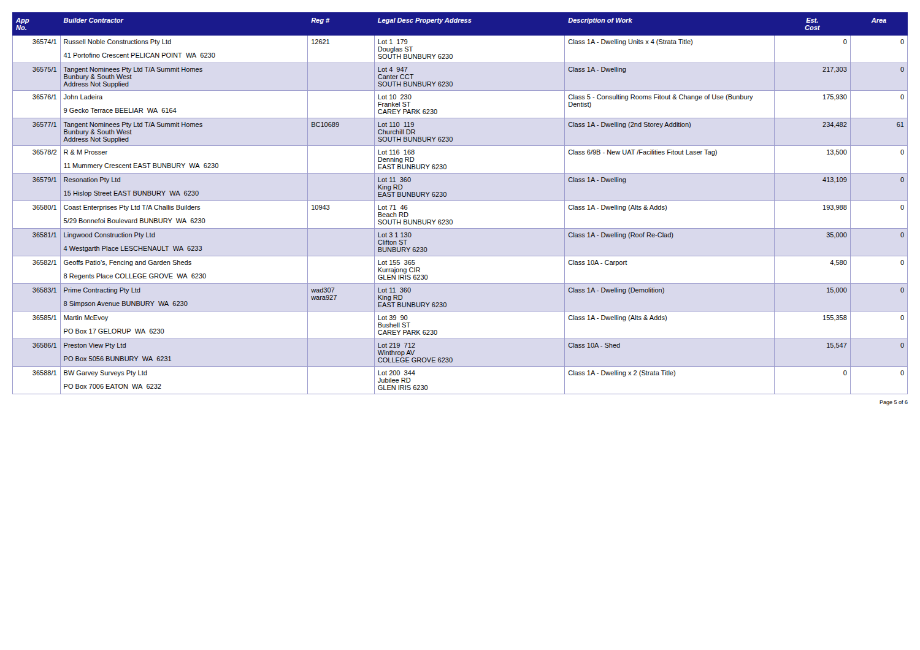| App No. | Builder Contractor | Reg # | Legal Desc Property Address | Description of Work | Est. Cost | Area |
| --- | --- | --- | --- | --- | --- | --- |
| 36574/1 | Russell Noble Constructions Pty Ltd 41 Portofino Crescent PELICAN POINT WA 6230 | 12621 | Lot 1 179 Douglas ST SOUTH BUNBURY 6230 | Class 1A - Dwelling Units x 4 (Strata Title) | 0 | 0 |
| 36575/1 | Tangent Nominees Pty Ltd T/A Summit Homes Bunbury & South West Address Not Supplied | | Lot 4 947 Canter CCT SOUTH BUNBURY 6230 | Class 1A - Dwelling | 217,303 | 0 |
| 36576/1 | John Ladeira 9 Gecko Terrace BEELIAR WA 6164 | | Lot 10 230 Frankel ST CAREY PARK 6230 | Class 5 - Consulting Rooms Fitout & Change of Use (Bunbury Dentist) | 175,930 | 0 |
| 36577/1 | Tangent Nominees Pty Ltd T/A Summit Homes Bunbury & South West Address Not Supplied | BC10689 | Lot 110 119 Churchill DR SOUTH BUNBURY 6230 | Class 1A - Dwelling (2nd Storey Addition) | 234,482 | 61 |
| 36578/2 | R & M Prosser 11 Mummery Crescent EAST BUNBURY WA 6230 | | Lot 116 168 Denning RD EAST BUNBURY 6230 | Class 6/9B - New UAT /Facilities Fitout Laser Tag) | 13,500 | 0 |
| 36579/1 | Resonation Pty Ltd 15 Hislop Street EAST BUNBURY WA 6230 | | Lot 11 360 King RD EAST BUNBURY 6230 | Class 1A - Dwelling | 413,109 | 0 |
| 36580/1 | Coast Enterprises Pty Ltd T/A Challis Builders 5/29 Bonnefoi Boulevard BUNBURY WA 6230 | 10943 | Lot 71 46 Beach RD SOUTH BUNBURY 6230 | Class 1A - Dwelling (Alts & Adds) | 193,988 | 0 |
| 36581/1 | Lingwood Construction Pty Ltd 4 Westgarth Place LESCHENAULT WA 6233 | | Lot 3 1 130 Clifton ST BUNBURY 6230 | Class 1A - Dwelling (Roof Re-Clad) | 35,000 | 0 |
| 36582/1 | Geoffs Patio's, Fencing and Garden Sheds 8 Regents Place COLLEGE GROVE WA 6230 | | Lot 155 365 Kurrajong CIR GLEN IRIS 6230 | Class 10A - Carport | 4,580 | 0 |
| 36583/1 | Prime Contracting Pty Ltd 8 Simpson Avenue BUNBURY WA 6230 | wad307 wara927 | Lot 11 360 King RD EAST BUNBURY 6230 | Class 1A - Dwelling (Demolition) | 15,000 | 0 |
| 36585/1 | Martin McEvoy PO Box 17 GELORUP WA 6230 | | Lot 39 90 Bushell ST CAREY PARK 6230 | Class 1A - Dwelling (Alts & Adds) | 155,358 | 0 |
| 36586/1 | Preston View Pty Ltd PO Box 5056 BUNBURY WA 6231 | | Lot 219 712 Winthrop AV COLLEGE GROVE 6230 | Class 10A - Shed | 15,547 | 0 |
| 36588/1 | BW Garvey Surveys Pty Ltd PO Box 7006 EATON WA 6232 | | Lot 200 344 Jubilee RD GLEN IRIS 6230 | Class 1A - Dwelling x 2 (Strata Title) | 0 | 0 |
Page 5 of 6